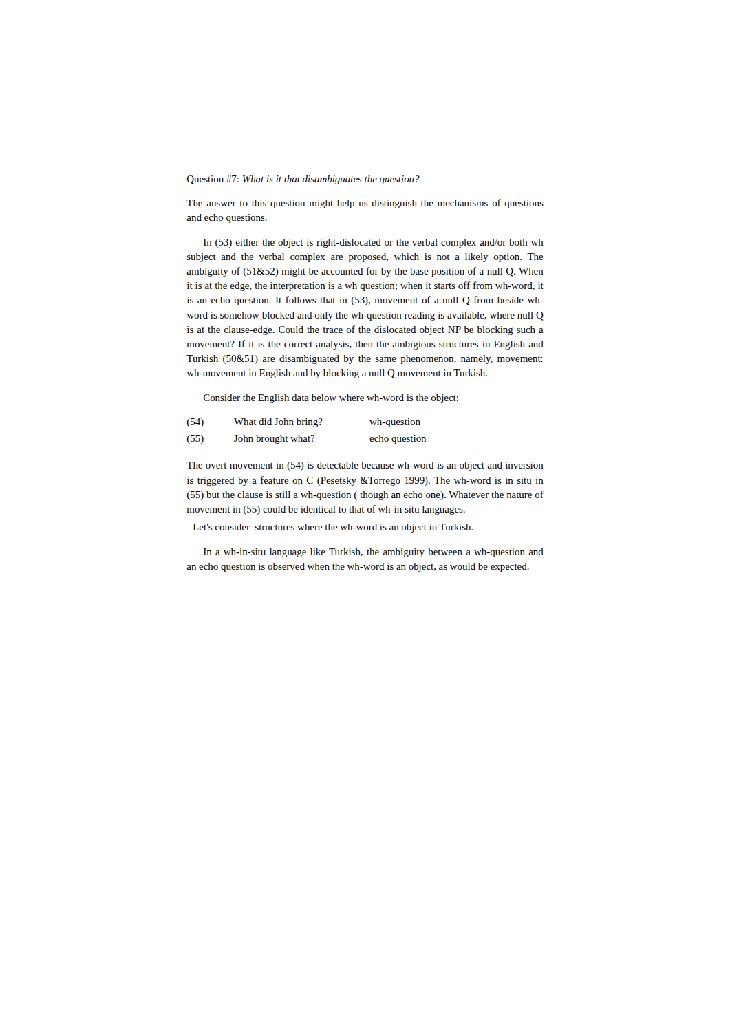Question #7: What is it that disambiguates the question?
The answer to this question might help us distinguish the mechanisms of questions and echo questions.
In (53) either the object is right-dislocated or the verbal complex and/or both wh subject and the verbal complex are proposed, which is not a likely option. The ambiguity of (51&52) might be accounted for by the base position of a null Q. When it is at the edge, the interpretation is a wh question; when it starts off from wh-word, it is an echo question. It follows that in (53), movement of a null Q from beside wh-word is somehow blocked and only the wh-question reading is available, where null Q is at the clause-edge. Could the trace of the dislocated object NP be blocking such a movement? If it is the correct analysis, then the ambigious structures in English and Turkish (50&51) are disambiguated by the same phenomenon, namely, movement: wh-movement in English and by blocking a null Q movement in Turkish.
Consider the English data below where wh-word is the object:
| (54) | What did John bring? | wh-question |
| (55) | John brought what? | echo question |
The overt movement in (54) is detectable because wh-word is an object and inversion is triggered by a feature on C (Pesetsky &Torrego 1999). The wh-word is in situ in (55) but the clause is still a wh-question ( though an echo one). Whatever the nature of movement in (55) could be identical to that of wh-in situ languages.
Let's consider structures where the wh-word is an object in Turkish.
In a wh-in-situ language like Turkish, the ambiguity between a wh-question and an echo question is observed when the wh-word is an object, as would be expected.